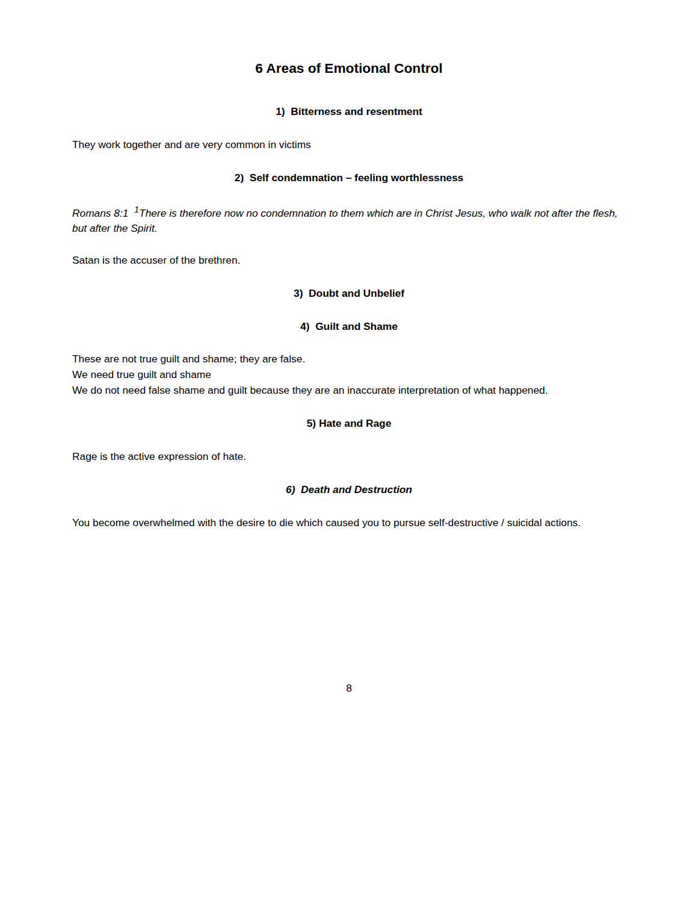6 Areas of Emotional Control
1) Bitterness and resentment
They work together and are very common in victims
2) Self condemnation – feeling worthlessness
Romans 8:1 1There is therefore now no condemnation to them which are in Christ Jesus, who walk not after the flesh, but after the Spirit.
Satan is the accuser of the brethren.
3) Doubt and Unbelief
4) Guilt and Shame
These are not true guilt and shame; they are false.
We need true guilt and shame
We do not need false shame and guilt because they are an inaccurate interpretation of what happened.
5) Hate and Rage
Rage is the active expression of hate.
6) Death and Destruction
You become overwhelmed with the desire to die which caused you to pursue self-destructive / suicidal actions.
8